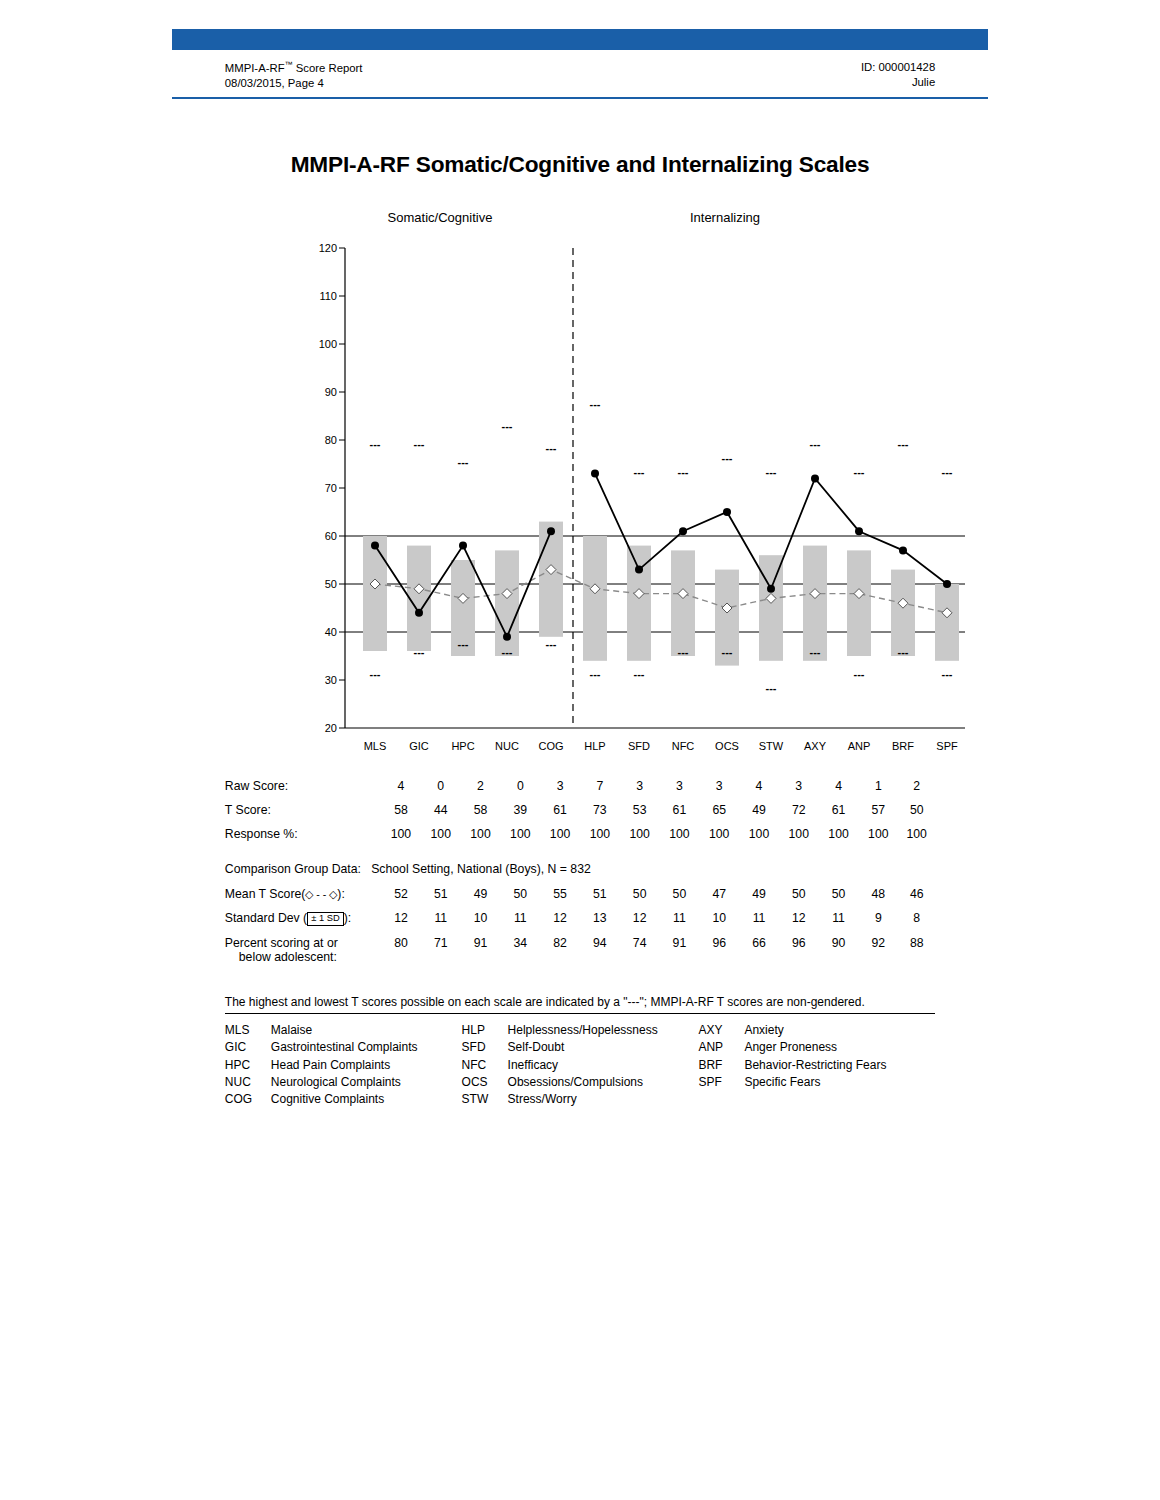MMPI-A-RF™ Score Report
08/03/2015, Page 4
ID: 000001428
Julie
MMPI-A-RF Somatic/Cognitive and Internalizing Scales
Somatic/Cognitive Internalizing 120 110 100 90 80 70 60 50 40 30 20 --- --- --- --- --- --- --- --- --- --- --- --- --- --- --- --- --- --- --- --- --- --- --- --- --- --- --- --- MLS GIC HPC NUC COG HLP SFD NFC OCS STW AXY ANP BRF SPF
| Raw Score: | 4 | 0 | 2 | 0 | 3 | 7 | 3 | 3 | 3 | 4 | 3 | 4 | 1 | 2 |
| T Score: | 58 | 44 | 58 | 39 | 61 | 73 | 53 | 61 | 65 | 49 | 72 | 61 | 57 | 50 |
| Response %: | 100 | 100 | 100 | 100 | 100 | 100 | 100 | 100 | 100 | 100 | 100 | 100 | 100 | 100 |
Comparison Group Data: School Setting, National (Boys), N = 832
| Mean T Score( ◇ - - ◇ ): | 52 | 51 | 49 | 50 | 55 | 51 | 50 | 50 | 47 | 49 | 50 | 50 | 48 | 46 |
| Standard Dev ( ± 1 SD ): | 12 | 11 | 10 | 11 | 12 | 13 | 12 | 11 | 10 | 11 | 12 | 11 | 9 | 8 |
| Percent scoring at or below adolescent: | 80 | 71 | 91 | 34 | 82 | 94 | 74 | 91 | 96 | 66 | 96 | 90 | 92 | 88 |
The highest and lowest T scores possible on each scale are indicated by a "---"; MMPI-A-RF T scores are non-gendered.
MLS Malaise
GIC Gastrointestinal Complaints
HPC Head Pain Complaints
NUC Neurological Complaints
COG Cognitive Complaints
HLP Helplessness/Hopelessness
SFD Self-Doubt
NFC Inefficacy
OCS Obsessions/Compulsions
STW Stress/Worry
AXY Anxiety
ANP Anger Proneness
BRF Behavior-Restricting Fears
SPF Specific Fears